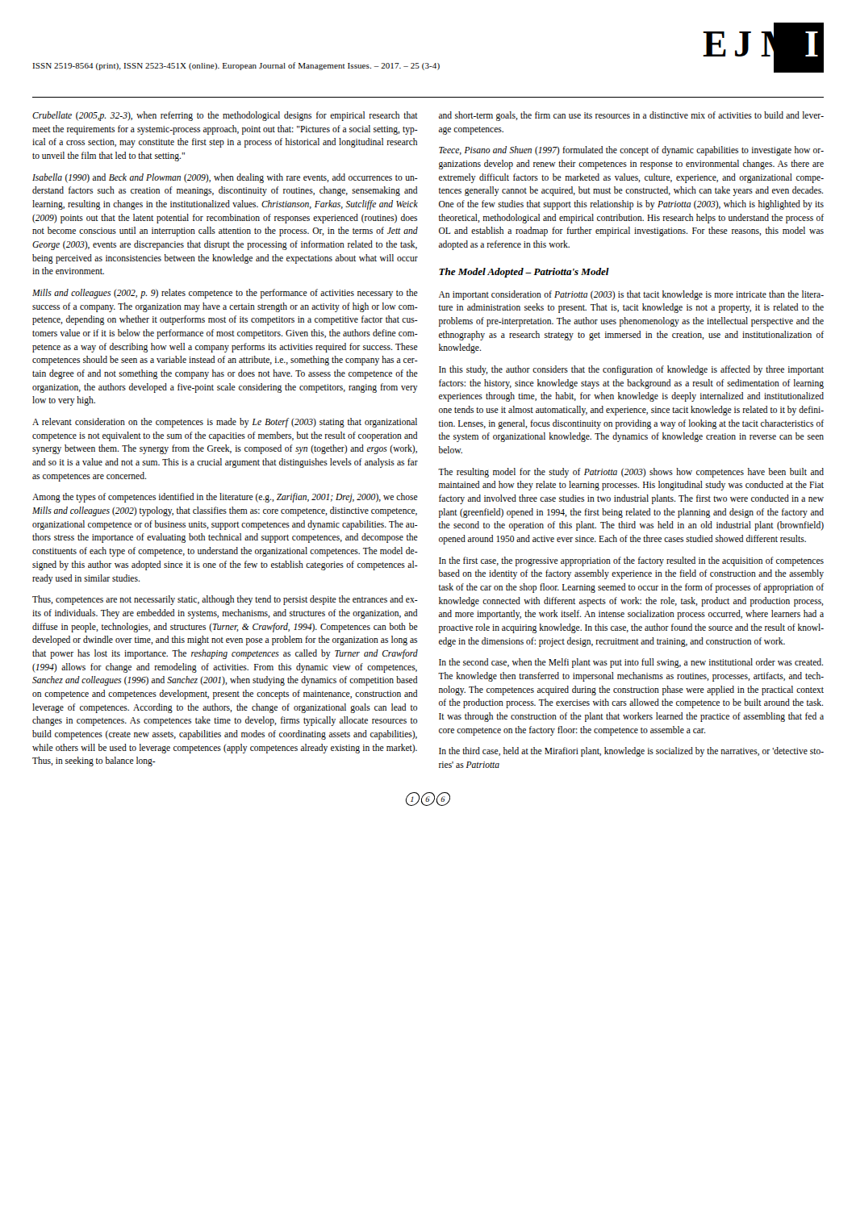E J M I
ISSN 2519-8564 (print), ISSN 2523-451X (online). European Journal of Management Issues. – 2017. – 25 (3-4)
Crubellate (2005,p. 32-3), when referring to the methodological designs for empirical research that meet the requirements for a systemic-process approach, point out that: "Pictures of a social setting, typical of a cross section, may constitute the first step in a process of historical and longitudinal research to unveil the film that led to that setting."
Isabella (1990) and Beck and Plowman (2009), when dealing with rare events, add occurrences to understand factors such as creation of meanings, discontinuity of routines, change, sensemaking and learning, resulting in changes in the institutionalized values. Christianson, Farkas, Sutcliffe and Weick (2009) points out that the latent potential for recombination of responses experienced (routines) does not become conscious until an interruption calls attention to the process. Or, in the terms of Jett and George (2003), events are discrepancies that disrupt the processing of information related to the task, being perceived as inconsistencies between the knowledge and the expectations about what will occur in the environment.
Mills and colleagues (2002, p. 9) relates competence to the performance of activities necessary to the success of a company. The organization may have a certain strength or an activity of high or low competence, depending on whether it outperforms most of its competitors in a competitive factor that customers value or if it is below the performance of most competitors. Given this, the authors define competence as a way of describing how well a company performs its activities required for success. These competences should be seen as a variable instead of an attribute, i.e., something the company has a certain degree of and not something the company has or does not have. To assess the competence of the organization, the authors developed a five-point scale considering the competitors, ranging from very low to very high.
A relevant consideration on the competences is made by Le Boterf (2003) stating that organizational competence is not equivalent to the sum of the capacities of members, but the result of cooperation and synergy between them. The synergy from the Greek, is composed of syn (together) and ergos (work), and so it is a value and not a sum. This is a crucial argument that distinguishes levels of analysis as far as competences are concerned.
Among the types of competences identified in the literature (e.g., Zarifian, 2001; Drej, 2000), we chose Mills and colleagues (2002) typology, that classifies them as: core competence, distinctive competence, organizational competence or of business units, support competences and dynamic capabilities. The authors stress the importance of evaluating both technical and support competences, and decompose the constituents of each type of competence, to understand the organizational competences. The model designed by this author was adopted since it is one of the few to establish categories of competences already used in similar studies.
Thus, competences are not necessarily static, although they tend to persist despite the entrances and exits of individuals. They are embedded in systems, mechanisms, and structures of the organization, and diffuse in people, technologies, and structures (Turner, & Crawford, 1994). Competences can both be developed or dwindle over time, and this might not even pose a problem for the organization as long as that power has lost its importance. The reshaping competences as called by Turner and Crawford (1994) allows for change and remodeling of activities. From this dynamic view of competences, Sanchez and colleagues (1996) and Sanchez (2001), when studying the dynamics of competition based on competence and competences development, present the concepts of maintenance, construction and leverage of competences. According to the authors, the change of organizational goals can lead to changes in competences. As competences take time to develop, firms typically allocate resources to build competences (create new assets, capabilities and modes of coordinating assets and capabilities), while others will be used to leverage competences (apply competences already existing in the market). Thus, in seeking to balance long-
and short-term goals, the firm can use its resources in a distinctive mix of activities to build and leverage competences.
Teece, Pisano and Shuen (1997) formulated the concept of dynamic capabilities to investigate how organizations develop and renew their competences in response to environmental changes. As there are extremely difficult factors to be marketed as values, culture, experience, and organizational competences generally cannot be acquired, but must be constructed, which can take years and even decades. One of the few studies that support this relationship is by Patriotta (2003), which is highlighted by its theoretical, methodological and empirical contribution. His research helps to understand the process of OL and establish a roadmap for further empirical investigations. For these reasons, this model was adopted as a reference in this work.
The Model Adopted – Patriotta's Model
An important consideration of Patriotta (2003) is that tacit knowledge is more intricate than the literature in administration seeks to present. That is, tacit knowledge is not a property, it is related to the problems of pre-interpretation. The author uses phenomenology as the intellectual perspective and the ethnography as a research strategy to get immersed in the creation, use and institutionalization of knowledge.
In this study, the author considers that the configuration of knowledge is affected by three important factors: the history, since knowledge stays at the background as a result of sedimentation of learning experiences through time, the habit, for when knowledge is deeply internalized and institutionalized one tends to use it almost automatically, and experience, since tacit knowledge is related to it by definition. Lenses, in general, focus discontinuity on providing a way of looking at the tacit characteristics of the system of organizational knowledge. The dynamics of knowledge creation in reverse can be seen below.
The resulting model for the study of Patriotta (2003) shows how competences have been built and maintained and how they relate to learning processes. His longitudinal study was conducted at the Fiat factory and involved three case studies in two industrial plants. The first two were conducted in a new plant (greenfield) opened in 1994, the first being related to the planning and design of the factory and the second to the operation of this plant. The third was held in an old industrial plant (brownfield) opened around 1950 and active ever since. Each of the three cases studied showed different results.
In the first case, the progressive appropriation of the factory resulted in the acquisition of competences based on the identity of the factory assembly experience in the field of construction and the assembly task of the car on the shop floor. Learning seemed to occur in the form of processes of appropriation of knowledge connected with different aspects of work: the role, task, product and production process, and more importantly, the work itself. An intense socialization process occurred, where learners had a proactive role in acquiring knowledge. In this case, the author found the source and the result of knowledge in the dimensions of: project design, recruitment and training, and construction of work.
In the second case, when the Melfi plant was put into full swing, a new institutional order was created. The knowledge then transferred to impersonal mechanisms as routines, processes, artifacts, and technology. The competences acquired during the construction phase were applied in the practical context of the production process. The exercises with cars allowed the competence to be built around the task. It was through the construction of the plant that workers learned the practice of assembling that fed a core competence on the factory floor: the competence to assemble a car.
In the third case, held at the Mirafiori plant, knowledge is socialized by the narratives, or 'detective stories' as Patriotta
166